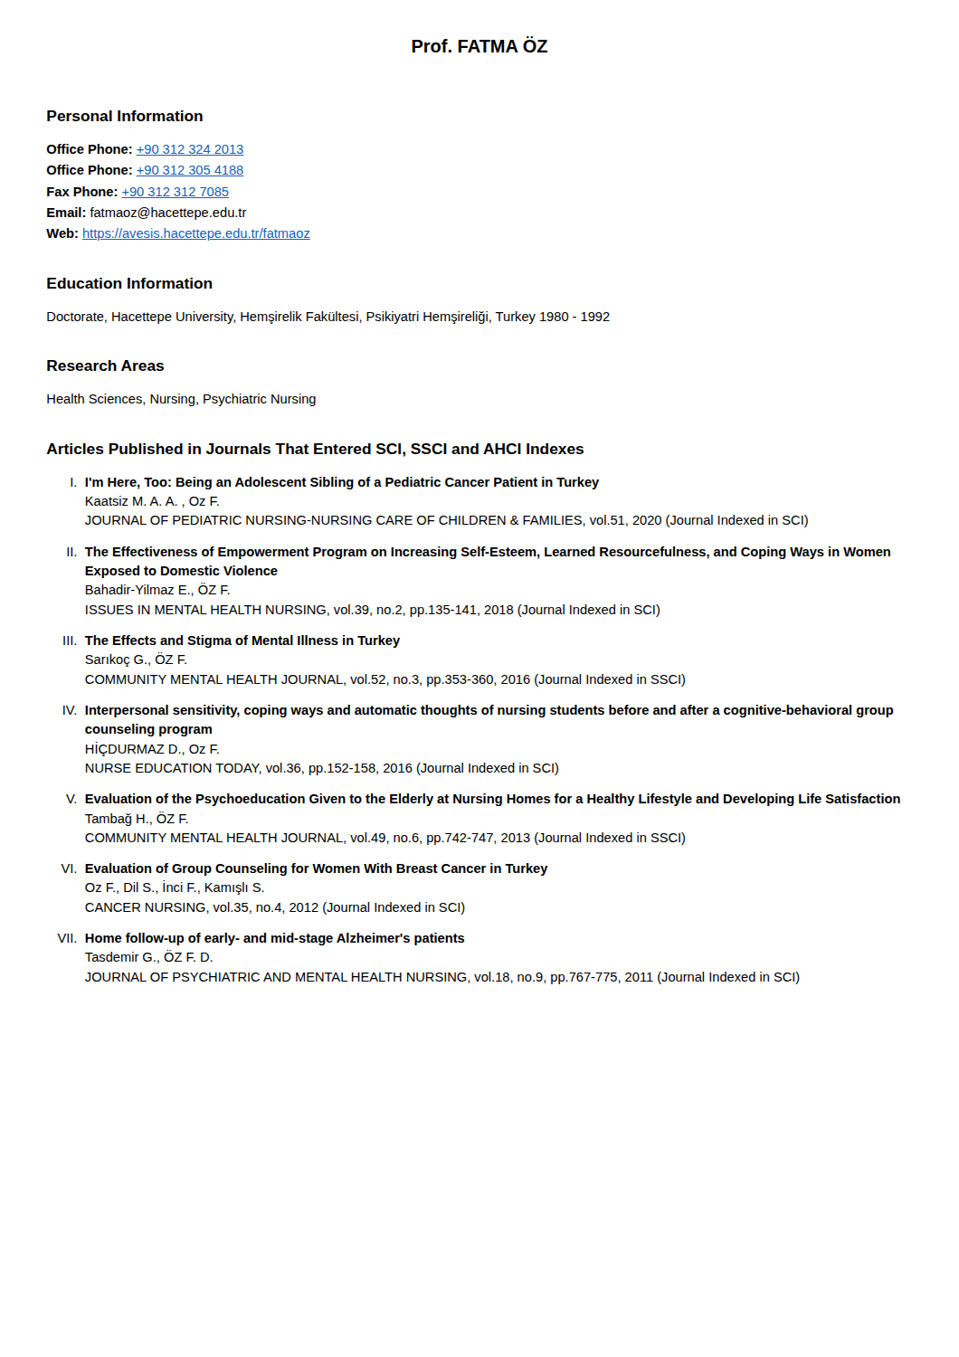Prof. FATMA ÖZ
Personal Information
Office Phone: +90 312 324 2013
Office Phone: +90 312 305 4188
Fax Phone: +90 312 312 7085
Email: fatmaoz@hacettepe.edu.tr
Web: https://avesis.hacettepe.edu.tr/fatmaoz
Education Information
Doctorate, Hacettepe University, Hemşirelik Fakültesi, Psikiyatri Hemşireliği, Turkey 1980 - 1992
Research Areas
Health Sciences, Nursing, Psychiatric Nursing
Articles Published in Journals That Entered SCI, SSCI and AHCI Indexes
I'm Here, Too: Being an Adolescent Sibling of a Pediatric Cancer Patient in Turkey Kaatsiz M. A. A. , Oz F. JOURNAL OF PEDIATRIC NURSING-NURSING CARE OF CHILDREN & FAMILIES, vol.51, 2020 (Journal Indexed in SCI)
The Effectiveness of Empowerment Program on Increasing Self-Esteem, Learned Resourcefulness, and Coping Ways in Women Exposed to Domestic Violence Bahadir-Yilmaz E., ÖZ F. ISSUES IN MENTAL HEALTH NURSING, vol.39, no.2, pp.135-141, 2018 (Journal Indexed in SCI)
The Effects and Stigma of Mental Illness in Turkey Sarıkoç G., ÖZ F. COMMUNITY MENTAL HEALTH JOURNAL, vol.52, no.3, pp.353-360, 2016 (Journal Indexed in SSCI)
Interpersonal sensitivity, coping ways and automatic thoughts of nursing students before and after a cognitive-behavioral group counseling program HİÇDURMAZ D., Oz F. NURSE EDUCATION TODAY, vol.36, pp.152-158, 2016 (Journal Indexed in SCI)
Evaluation of the Psychoeducation Given to the Elderly at Nursing Homes for a Healthy Lifestyle and Developing Life Satisfaction Tambağ H., ÖZ F. COMMUNITY MENTAL HEALTH JOURNAL, vol.49, no.6, pp.742-747, 2013 (Journal Indexed in SSCI)
Evaluation of Group Counseling for Women With Breast Cancer in Turkey Oz F., Dil S., İnci F., Kamışlı S. CANCER NURSING, vol.35, no.4, 2012 (Journal Indexed in SCI)
Home follow-up of early- and mid-stage Alzheimer's patients Tasdemir G., ÖZ F. D. JOURNAL OF PSYCHIATRIC AND MENTAL HEALTH NURSING, vol.18, no.9, pp.767-775, 2011 (Journal Indexed in SCI)